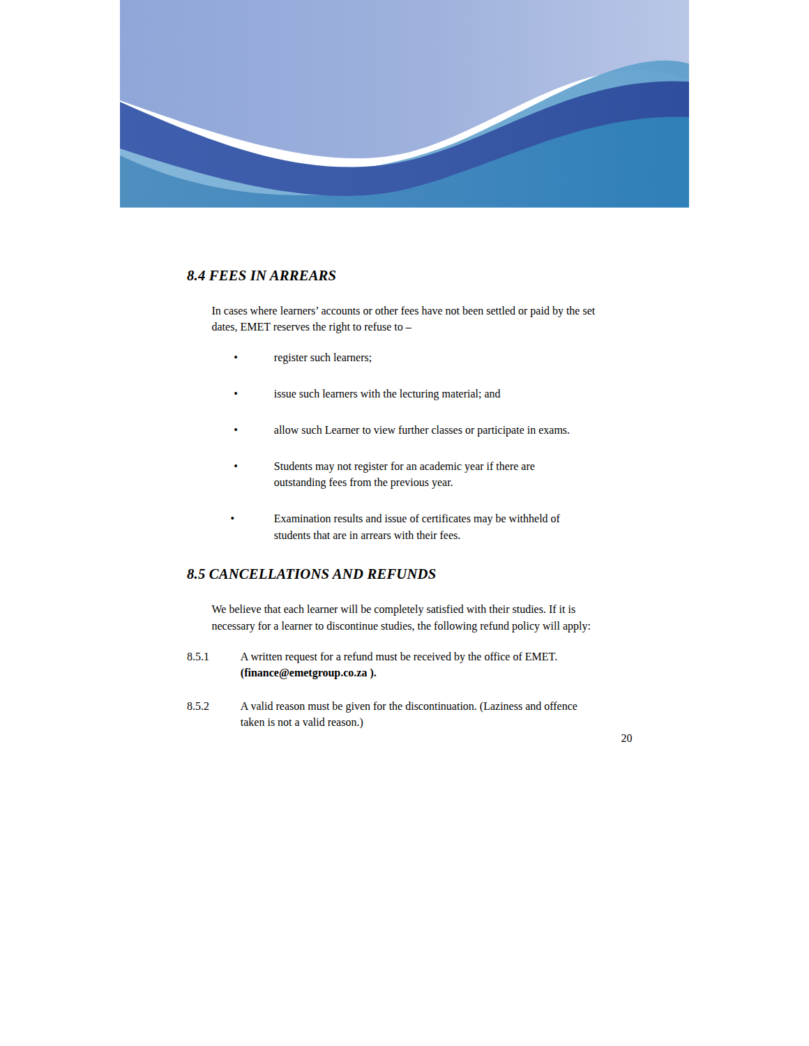8.4 FEES IN ARREARS
In cases where learners’ accounts or other fees have not been settled or paid by the set dates, EMET reserves the right to refuse to –
•register such learners;
•issue such learners with the lecturing material; and
•allow such Learner to view further classes or participate in exams.
•Students may not register for an academic year if there are outstanding fees from the previous year.
•Examination results and issue of certificates may be withheld of students that are in arrears with their fees.
8.5 CANCELLATIONS AND REFUNDS
We believe that each learner will be completely satisfied with their studies. If it is necessary for a learner to discontinue studies, the following refund policy will apply:
8.5.1 A written request for a refund must be received by the office of EMET.
(finance@emetgroup.co.za ).
8.5.2 A valid reason must be given for the discontinuation. (Laziness and offence taken is not a valid reason.)
20